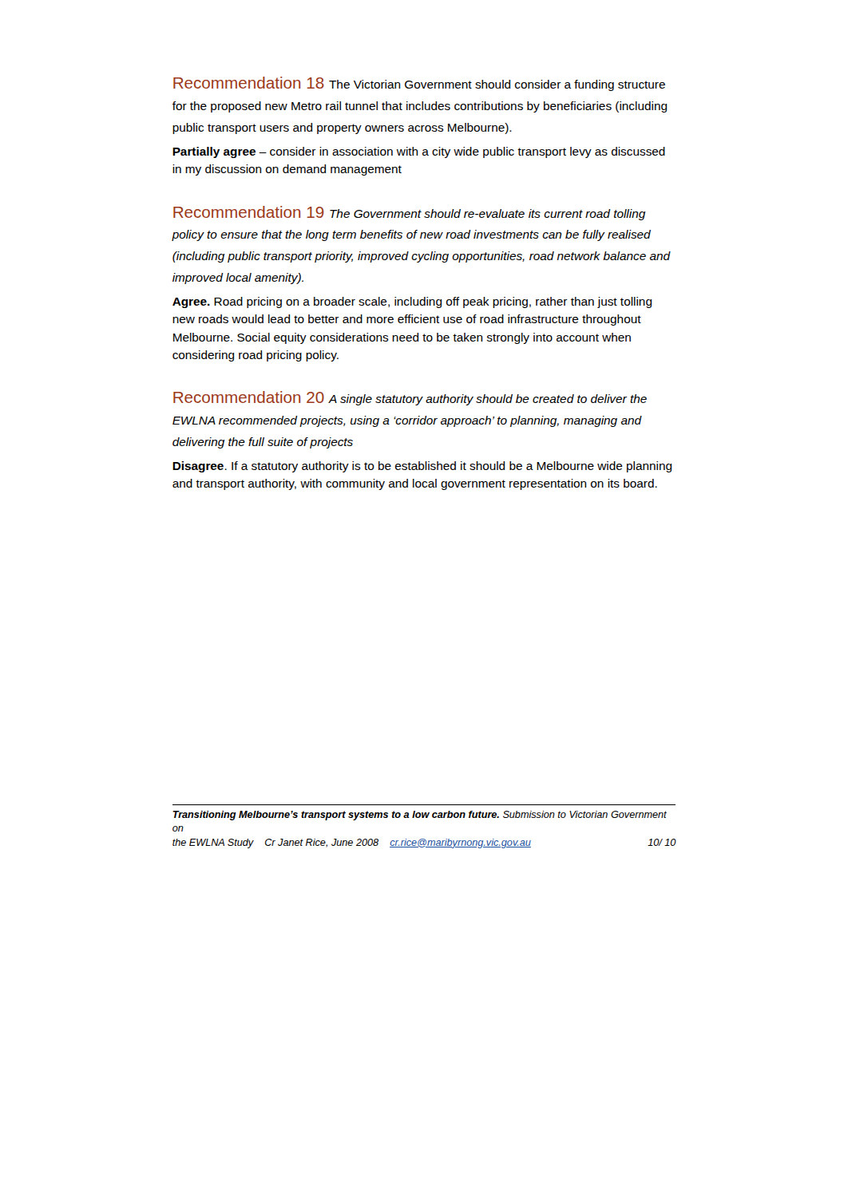Recommendation 18 The Victorian Government should consider a funding structure for the proposed new Metro rail tunnel that includes contributions by beneficiaries (including public transport users and property owners across Melbourne).
Partially agree – consider in association with a city wide public transport levy as discussed in my discussion on demand management
Recommendation 19 The Government should re-evaluate its current road tolling policy to ensure that the long term benefits of new road investments can be fully realised (including public transport priority, improved cycling opportunities, road network balance and improved local amenity).
Agree. Road pricing on a broader scale, including off peak pricing, rather than just tolling new roads would lead to better and more efficient use of road infrastructure throughout Melbourne. Social equity considerations need to be taken strongly into account when considering road pricing policy.
Recommendation 20 A single statutory authority should be created to deliver the EWLNA recommended projects, using a ‘corridor approach’ to planning, managing and delivering the full suite of projects
Disagree. If a statutory authority is to be established it should be a Melbourne wide planning and transport authority, with community and local government representation on its board.
Transitioning Melbourne’s transport systems to a low carbon future. Submission to Victorian Government on
the EWLNA Study Cr Janet Rice, June 2008 cr.rice@maribyrnong.vic.gov.au 10/ 10